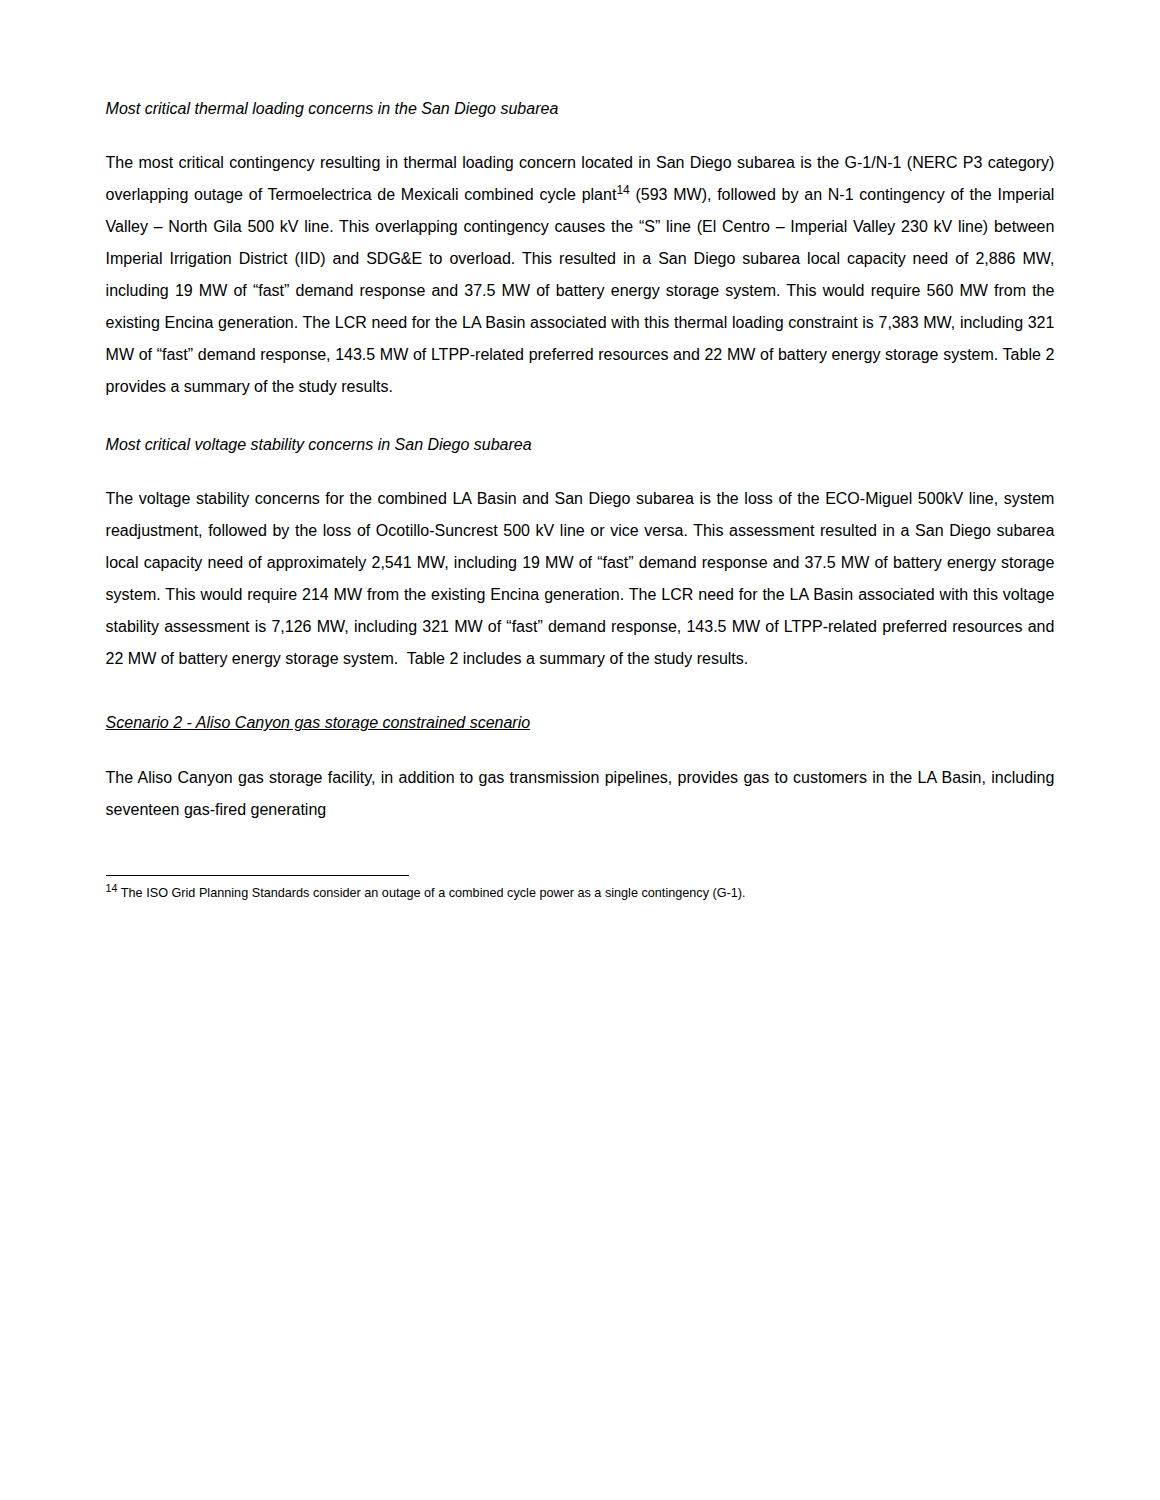Most critical thermal loading concerns in the San Diego subarea
The most critical contingency resulting in thermal loading concern located in San Diego subarea is the G-1/N-1 (NERC P3 category) overlapping outage of Termoelectrica de Mexicali combined cycle plant14 (593 MW), followed by an N-1 contingency of the Imperial Valley – North Gila 500 kV line. This overlapping contingency causes the “S” line (El Centro – Imperial Valley 230 kV line) between Imperial Irrigation District (IID) and SDG&E to overload. This resulted in a San Diego subarea local capacity need of 2,886 MW, including 19 MW of “fast” demand response and 37.5 MW of battery energy storage system. This would require 560 MW from the existing Encina generation. The LCR need for the LA Basin associated with this thermal loading constraint is 7,383 MW, including 321 MW of “fast” demand response, 143.5 MW of LTPP-related preferred resources and 22 MW of battery energy storage system. Table 2 provides a summary of the study results.
Most critical voltage stability concerns in San Diego subarea
The voltage stability concerns for the combined LA Basin and San Diego subarea is the loss of the ECO-Miguel 500kV line, system readjustment, followed by the loss of Ocotillo-Suncrest 500 kV line or vice versa. This assessment resulted in a San Diego subarea local capacity need of approximately 2,541 MW, including 19 MW of “fast” demand response and 37.5 MW of battery energy storage system. This would require 214 MW from the existing Encina generation. The LCR need for the LA Basin associated with this voltage stability assessment is 7,126 MW, including 321 MW of “fast” demand response, 143.5 MW of LTPP-related preferred resources and 22 MW of battery energy storage system. Table 2 includes a summary of the study results.
Scenario 2 - Aliso Canyon gas storage constrained scenario
The Aliso Canyon gas storage facility, in addition to gas transmission pipelines, provides gas to customers in the LA Basin, including seventeen gas-fired generating
14 The ISO Grid Planning Standards consider an outage of a combined cycle power as a single contingency (G-1).